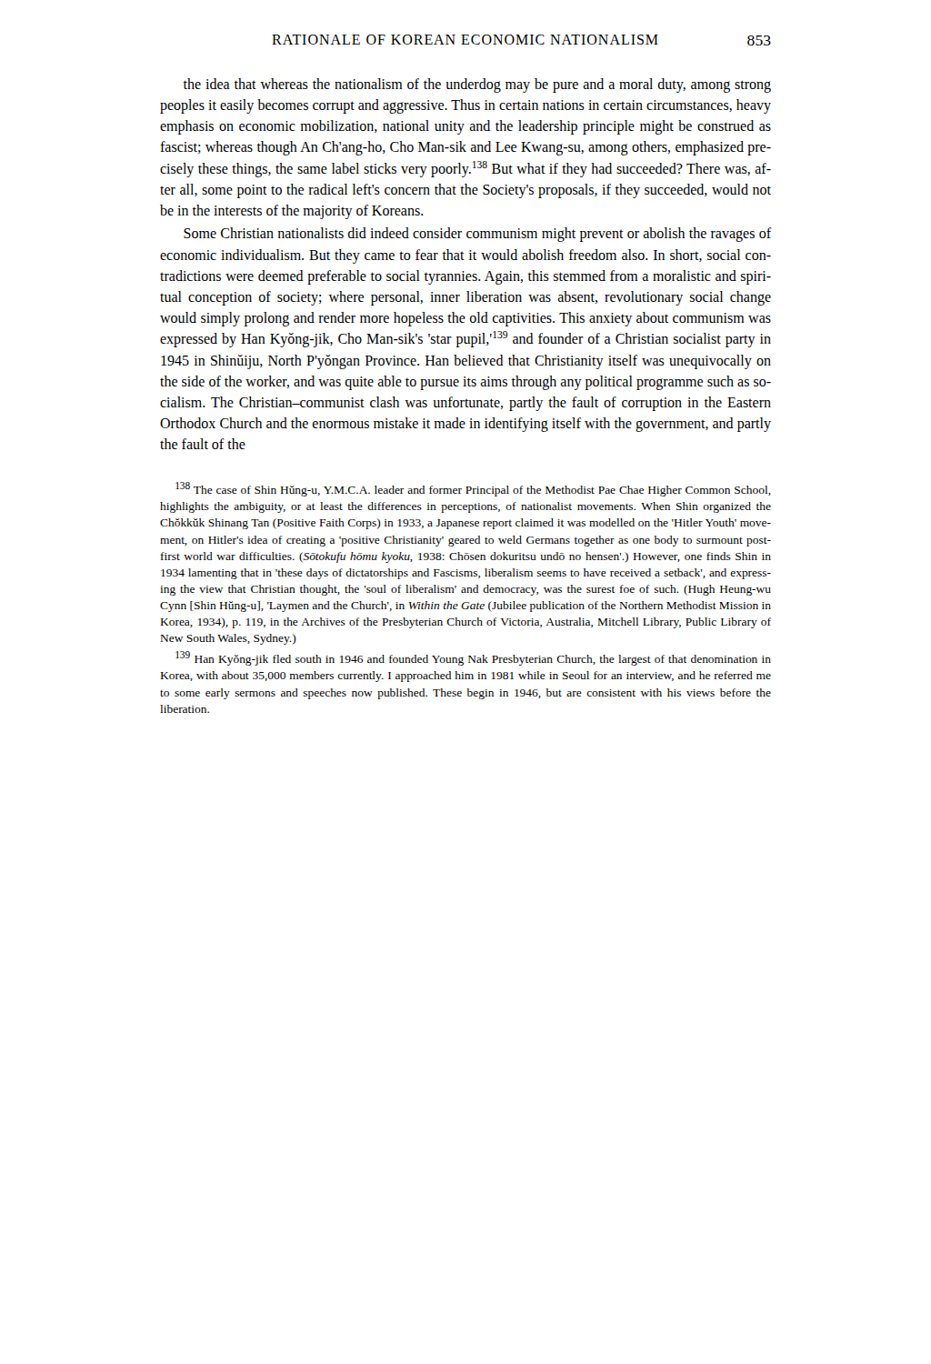RATIONALE OF KOREAN ECONOMIC NATIONALISM 853
the idea that whereas the nationalism of the underdog may be pure and a moral duty, among strong peoples it easily becomes corrupt and aggressive. Thus in certain nations in certain circumstances, heavy emphasis on economic mobilization, national unity and the leadership principle might be construed as fascist; whereas though An Ch'ang-ho, Cho Man-sik and Lee Kwang-su, among others, emphasized precisely these things, the same label sticks very poorly.138 But what if they had succeeded? There was, after all, some point to the radical left's concern that the Society's proposals, if they succeeded, would not be in the interests of the majority of Koreans.
Some Christian nationalists did indeed consider communism might prevent or abolish the ravages of economic individualism. But they came to fear that it would abolish freedom also. In short, social contradictions were deemed preferable to social tyrannies. Again, this stemmed from a moralistic and spiritual conception of society; where personal, inner liberation was absent, revolutionary social change would simply prolong and render more hopeless the old captivities. This anxiety about communism was expressed by Han Kyŏng-jik, Cho Man-sik's 'star pupil,'139 and founder of a Christian socialist party in 1945 in Shinŭiju, North P'yŏngan Province. Han believed that Christianity itself was unequivocally on the side of the worker, and was quite able to pursue its aims through any political programme such as socialism. The Christian–communist clash was unfortunate, partly the fault of corruption in the Eastern Orthodox Church and the enormous mistake it made in identifying itself with the government, and partly the fault of the
138 The case of Shin Hŭng-u, Y.M.C.A. leader and former Principal of the Methodist Pae Chae Higher Common School, highlights the ambiguity, or at least the differences in perceptions, of nationalist movements. When Shin organized the Chŏkkŭk Shinang Tan (Positive Faith Corps) in 1933, a Japanese report claimed it was modelled on the 'Hitler Youth' movement, on Hitler's idea of creating a 'positive Christianity' geared to weld Germans together as one body to surmount post-first world war difficulties. (Sōtokufu hōmu kyoku, 1938: Chōsen dokuritsu undō no hensen'.) However, one finds Shin in 1934 lamenting that in 'these days of dictatorships and Fascisms, liberalism seems to have received a setback', and expressing the view that Christian thought, the 'soul of liberalism' and democracy, was the surest foe of such. (Hugh Heung-wu Cynn [Shin Hŭng-u], 'Laymen and the Church', in Within the Gate (Jubilee publication of the Northern Methodist Mission in Korea, 1934), p. 119, in the Archives of the Presbyterian Church of Victoria, Australia, Mitchell Library, Public Library of New South Wales, Sydney.)
139 Han Kyŏng-jik fled south in 1946 and founded Young Nak Presbyterian Church, the largest of that denomination in Korea, with about 35,000 members currently. I approached him in 1981 while in Seoul for an interview, and he referred me to some early sermons and speeches now published. These begin in 1946, but are consistent with his views before the liberation.